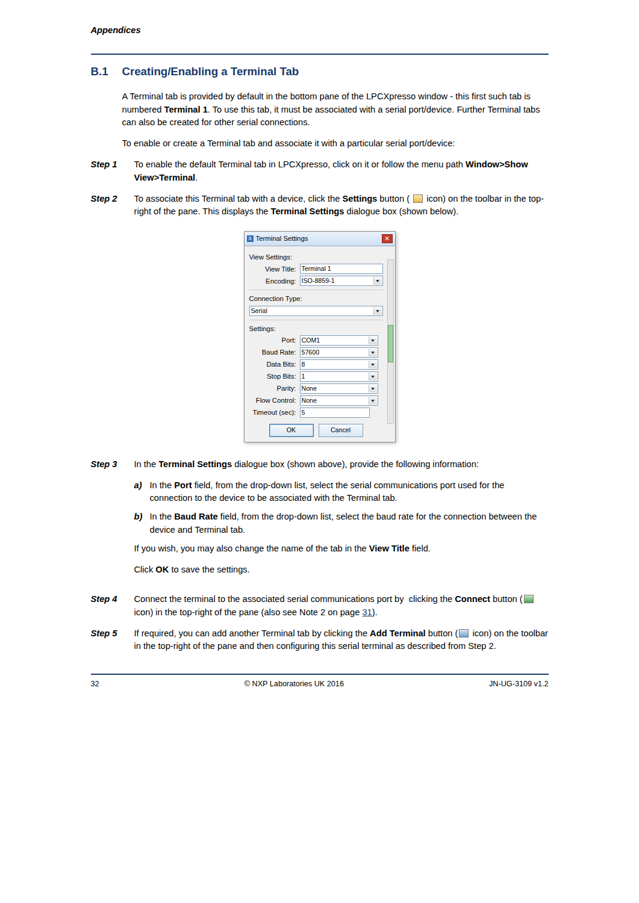Appendices
B.1 Creating/Enabling a Terminal Tab
A Terminal tab is provided by default in the bottom pane of the LPCXpresso window - this first such tab is numbered Terminal 1. To use this tab, it must be associated with a serial port/device. Further Terminal tabs can also be created for other serial connections.
To enable or create a Terminal tab and associate it with a particular serial port/device:
Step 1
To enable the default Terminal tab in LPCXpresso, click on it or follow the menu path Window>Show View>Terminal.
Step 2
To associate this Terminal tab with a device, click the Settings button ( icon) on the toolbar in the top-right of the pane. This displays the Terminal Settings dialogue box (shown below).
X Terminal Settings ✕
View Settings:
View Title:
Terminal 1
Encoding:
ISO-8859-1
Connection Type:
Serial
Settings:
Port:
COM1
Baud Rate:
57600
Data Bits:
8
Stop Bits:
1
Parity:
None
Flow Control:
None
Timeout (sec):
5
OK
Cancel
Step 3
In the Terminal Settings dialogue box (shown above), provide the following information:
a)
In the Port field, from the drop-down list, select the serial communications port used for the connection to the device to be associated with the Terminal tab.
b)
In the Baud Rate field, from the drop-down list, select the baud rate for the connection between the device and Terminal tab.
If you wish, you may also change the name of the tab in the View Title field.
Click OK to save the settings.
Step 4
Connect the terminal to the associated serial communications port by clicking the Connect button ( icon) in the top-right of the pane (also see Note 2 on page 31).
Step 5
If required, you can add another Terminal tab by clicking the Add Terminal button ( icon) on the toolbar in the top-right of the pane and then configuring this serial terminal as described from Step 2.
32
© NXP Laboratories UK 2016
JN-UG-3109 v1.2